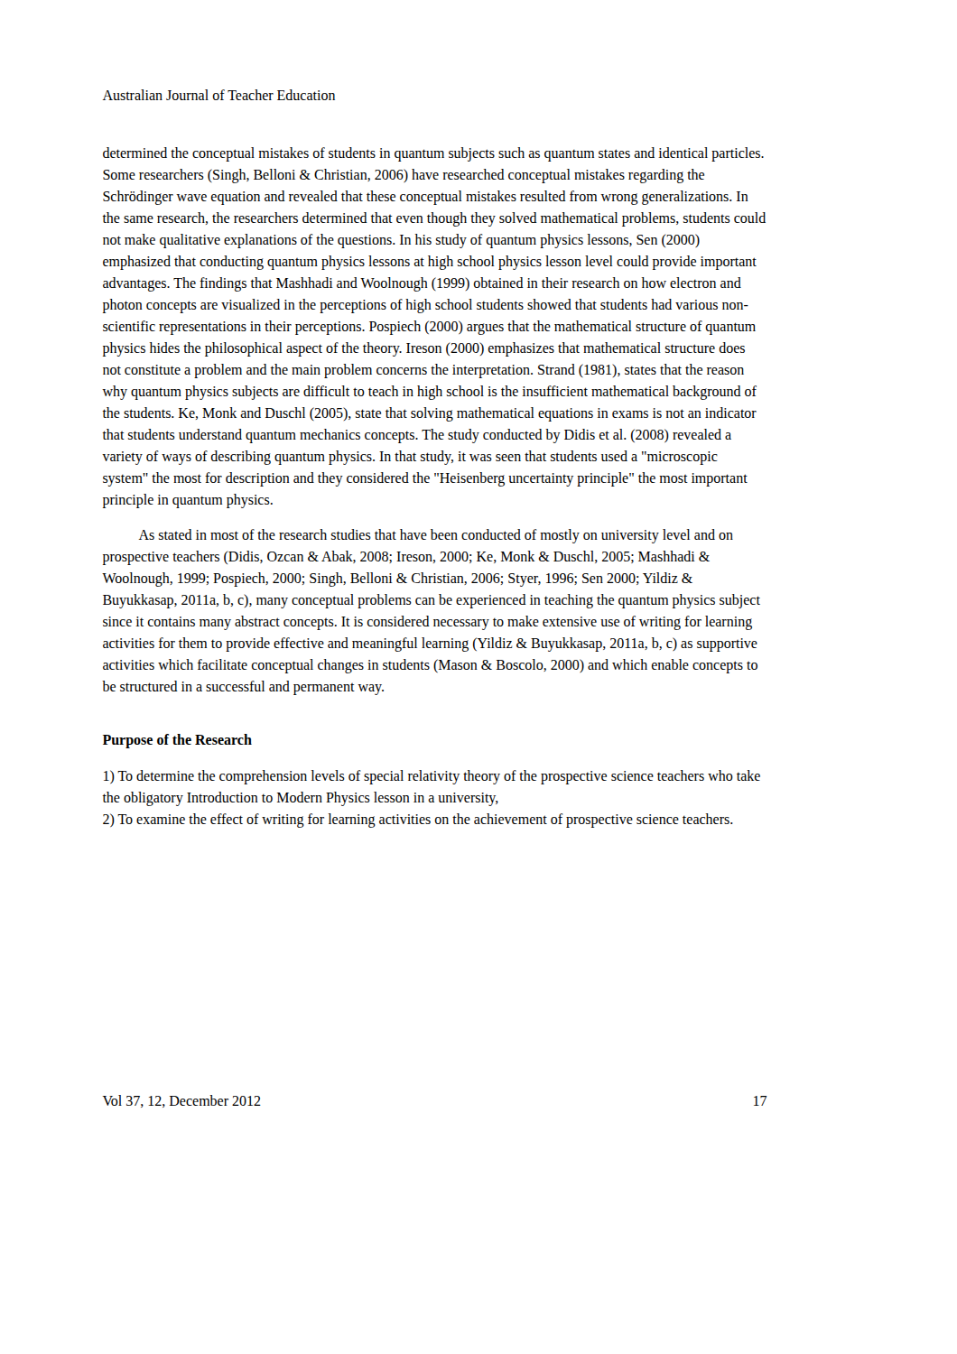Australian Journal of Teacher Education
determined the conceptual mistakes of students in quantum subjects such as quantum states and identical particles. Some researchers (Singh, Belloni & Christian, 2006) have researched conceptual mistakes regarding the Schrödinger wave equation and revealed that these conceptual mistakes resulted from wrong generalizations. In the same research, the researchers determined that even though they solved mathematical problems, students could not make qualitative explanations of the questions. In his study of quantum physics lessons, Sen (2000) emphasized that conducting quantum physics lessons at high school physics lesson level could provide important advantages. The findings that Mashhadi and Woolnough (1999) obtained in their research on how electron and photon concepts are visualized in the perceptions of high school students showed that students had various non-scientific representations in their perceptions. Pospiech (2000) argues that the mathematical structure of quantum physics hides the philosophical aspect of the theory. Ireson (2000) emphasizes that mathematical structure does not constitute a problem and the main problem concerns the interpretation. Strand (1981), states that the reason why quantum physics subjects are difficult to teach in high school is the insufficient mathematical background of the students. Ke, Monk and Duschl (2005), state that solving mathematical equations in exams is not an indicator that students understand quantum mechanics concepts. The study conducted by Didis et al. (2008) revealed a variety of ways of describing quantum physics. In that study, it was seen that students used a "microscopic system" the most for description and they considered the "Heisenberg uncertainty principle" the most important principle in quantum physics.
As stated in most of the research studies that have been conducted of mostly on university level and on prospective teachers (Didis, Ozcan & Abak, 2008; Ireson, 2000; Ke, Monk & Duschl, 2005; Mashhadi & Woolnough, 1999; Pospiech, 2000; Singh, Belloni & Christian, 2006; Styer, 1996; Sen 2000; Yildiz & Buyukkasap, 2011a, b, c), many conceptual problems can be experienced in teaching the quantum physics subject since it contains many abstract concepts. It is considered necessary to make extensive use of writing for learning activities for them to provide effective and meaningful learning (Yildiz & Buyukkasap, 2011a, b, c) as supportive activities which facilitate conceptual changes in students (Mason & Boscolo, 2000) and which enable concepts to be structured in a successful and permanent way.
Purpose of the Research
1) To determine the comprehension levels of special relativity theory of the prospective science teachers who take the obligatory Introduction to Modern Physics lesson in a university,
2) To examine the effect of writing for learning activities on the achievement of prospective science teachers.
Vol 37, 12, December 2012 17